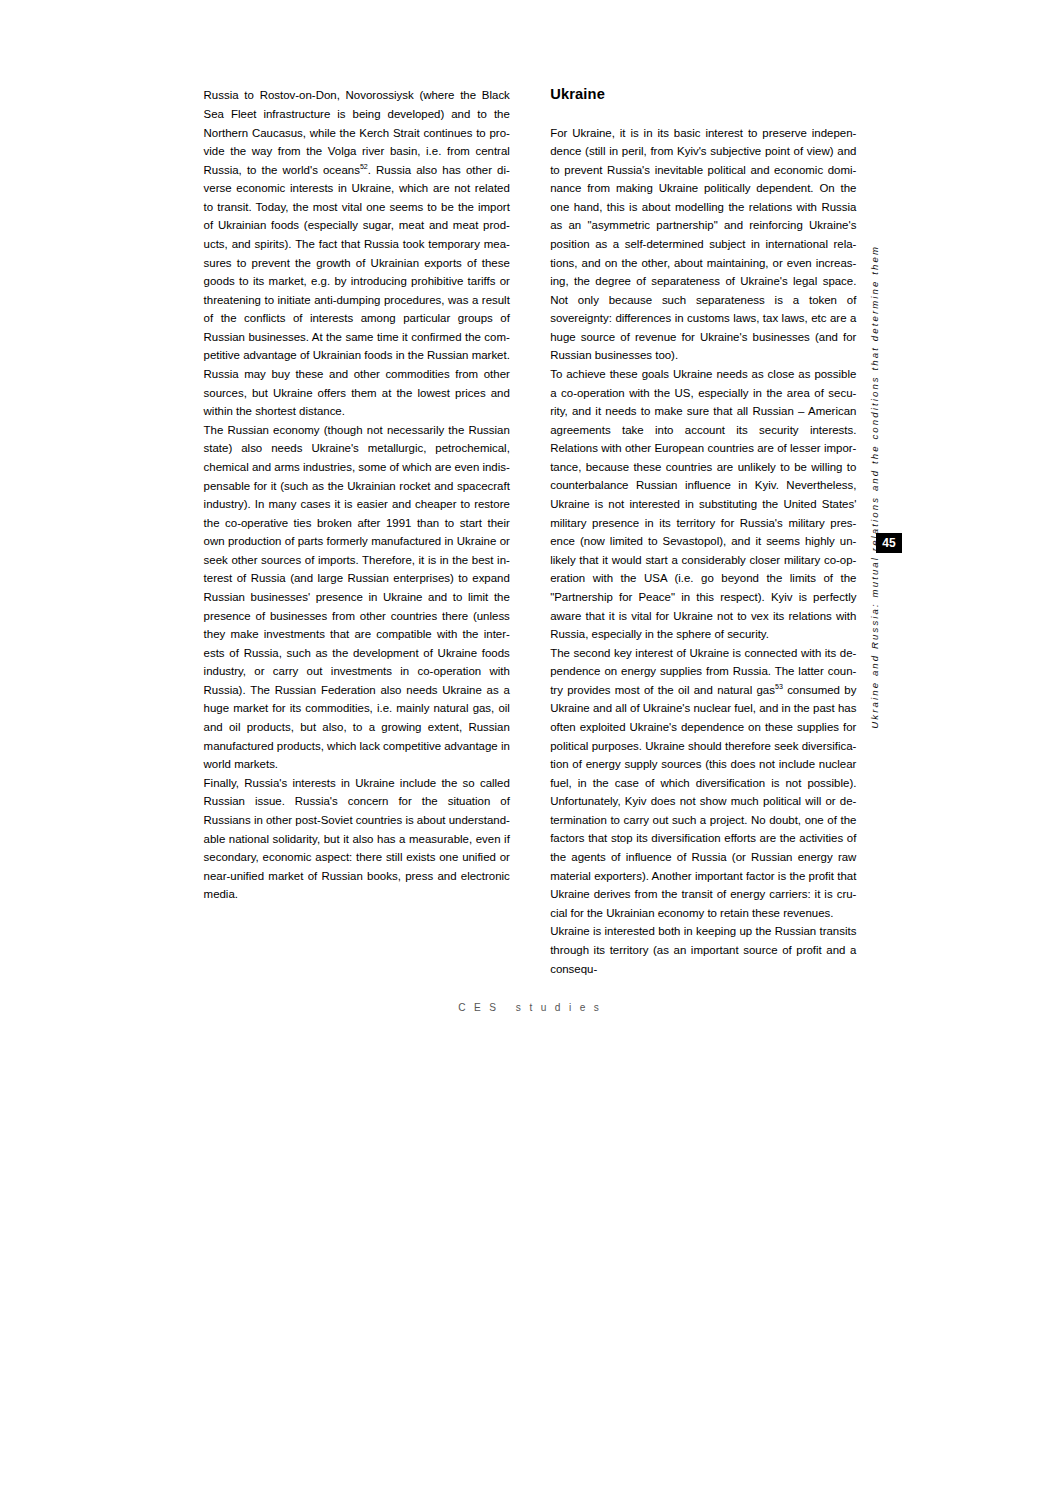Ukraine and Russia: mutual relations and the conditions that determine them
45
Russia to Rostov-on-Don, Novorossiysk (where the Black Sea Fleet infrastructure is being developed) and to the Northern Caucasus, while the Kerch Strait continues to provide the way from the Volga river basin, i.e. from central Russia, to the world's oceans52. Russia also has other diverse economic interests in Ukraine, which are not related to transit. Today, the most vital one seems to be the import of Ukrainian foods (especially sugar, meat and meat products, and spirits). The fact that Russia took temporary measures to prevent the growth of Ukrainian exports of these goods to its market, e.g. by introducing prohibitive tariffs or threatening to initiate anti-dumping procedures, was a result of the conflicts of interests among particular groups of Russian businesses. At the same time it confirmed the competitive advantage of Ukrainian foods in the Russian market. Russia may buy these and other commodities from other sources, but Ukraine offers them at the lowest prices and within the shortest distance.
The Russian economy (though not necessarily the Russian state) also needs Ukraine's metallurgic, petrochemical, chemical and arms industries, some of which are even indispensable for it (such as the Ukrainian rocket and spacecraft industry). In many cases it is easier and cheaper to restore the co-operative ties broken after 1991 than to start their own production of parts formerly manufactured in Ukraine or seek other sources of imports. Therefore, it is in the best interest of Russia (and large Russian enterprises) to expand Russian businesses' presence in Ukraine and to limit the presence of businesses from other countries there (unless they make investments that are compatible with the interests of Russia, such as the development of Ukraine foods industry, or carry out investments in co-operation with Russia). The Russian Federation also needs Ukraine as a huge market for its commodities, i.e. mainly natural gas, oil and oil products, but also, to a growing extent, Russian manufactured products, which lack competitive advantage in world markets.
Finally, Russia's interests in Ukraine include the so called Russian issue. Russia's concern for the situation of Russians in other post-Soviet countries is about understandable national solidarity, but it also has a measurable, even if secondary, economic aspect: there still exists one unified or near-unified market of Russian books, press and electronic media.
Ukraine
For Ukraine, it is in its basic interest to preserve independence (still in peril, from Kyiv's subjective point of view) and to prevent Russia's inevitable political and economic dominance from making Ukraine politically dependent. On the one hand, this is about modelling the relations with Russia as an "asymmetric partnership" and reinforcing Ukraine's position as a self-determined subject in international relations, and on the other, about maintaining, or even increasing, the degree of separateness of Ukraine's legal space. Not only because such separateness is a token of sovereignty: differences in customs laws, tax laws, etc are a huge source of revenue for Ukraine's businesses (and for Russian businesses too).
To achieve these goals Ukraine needs as close as possible a co-operation with the US, especially in the area of security, and it needs to make sure that all Russian – American agreements take into account its security interests. Relations with other European countries are of lesser importance, because these countries are unlikely to be willing to counterbalance Russian influence in Kyiv. Nevertheless, Ukraine is not interested in substituting the United States' military presence in its territory for Russia's military presence (now limited to Sevastopol), and it seems highly unlikely that it would start a considerably closer military co-operation with the USA (i.e. go beyond the limits of the "Partnership for Peace" in this respect). Kyiv is perfectly aware that it is vital for Ukraine not to vex its relations with Russia, especially in the sphere of security.
The second key interest of Ukraine is connected with its dependence on energy supplies from Russia. The latter country provides most of the oil and natural gas53 consumed by Ukraine and all of Ukraine's nuclear fuel, and in the past has often exploited Ukraine's dependence on these supplies for political purposes. Ukraine should therefore seek diversification of energy supply sources (this does not include nuclear fuel, in the case of which diversification is not possible). Unfortunately, Kyiv does not show much political will or determination to carry out such a project. No doubt, one of the factors that stop its diversification efforts are the activities of the agents of influence of Russia (or Russian energy raw material exporters). Another important factor is the profit that Ukraine derives from the transit of energy carriers: it is crucial for the Ukrainian economy to retain these revenues.
Ukraine is interested both in keeping up the Russian transits through its territory (as an important source of profit and a consequ-
C E S s t u d i e s